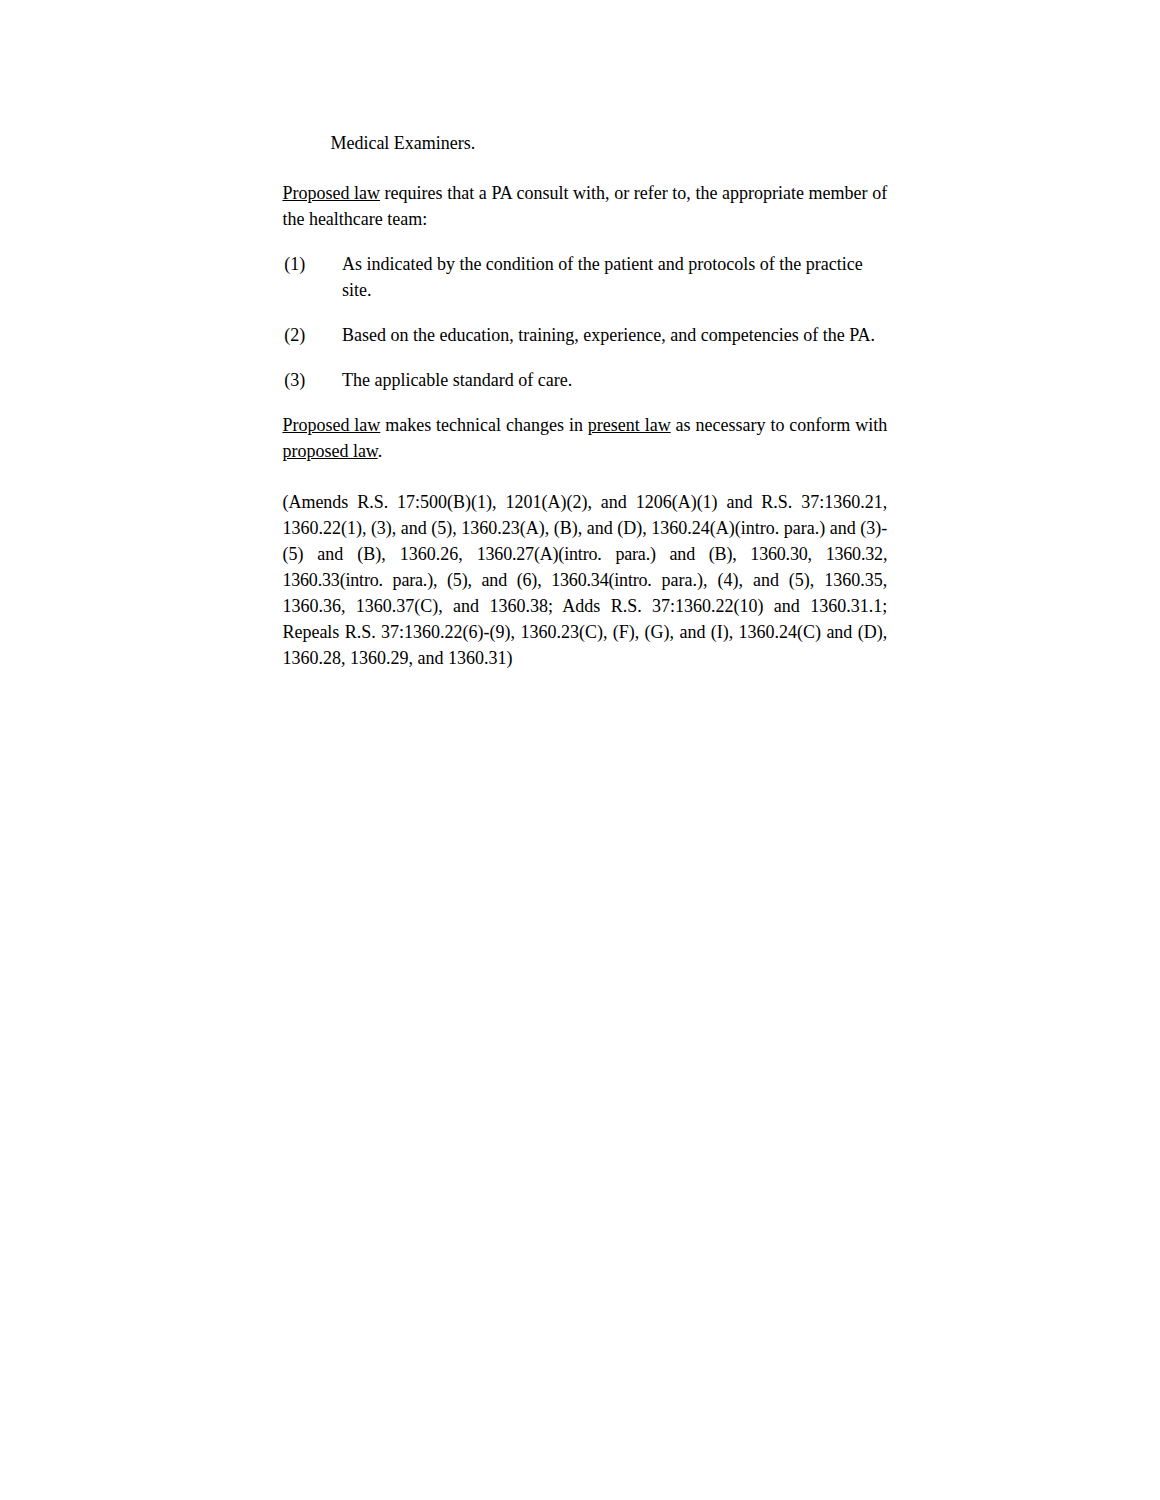Medical Examiners.
Proposed law requires that a PA consult with, or refer to, the appropriate member of the healthcare team:
(1) As indicated by the condition of the patient and protocols of the practice site.
(2) Based on the education, training, experience, and competencies of the PA.
(3) The applicable standard of care.
Proposed law makes technical changes in present law as necessary to conform with proposed law.
(Amends R.S. 17:500(B)(1), 1201(A)(2), and 1206(A)(1) and R.S. 37:1360.21, 1360.22(1), (3), and (5), 1360.23(A), (B), and (D), 1360.24(A)(intro. para.) and (3)-(5) and (B), 1360.26, 1360.27(A)(intro. para.) and (B), 1360.30, 1360.32, 1360.33(intro. para.), (5), and (6), 1360.34(intro. para.), (4), and (5), 1360.35, 1360.36, 1360.37(C), and 1360.38; Adds R.S. 37:1360.22(10) and 1360.31.1; Repeals R.S. 37:1360.22(6)-(9), 1360.23(C), (F), (G), and (I), 1360.24(C) and (D), 1360.28, 1360.29, and 1360.31)